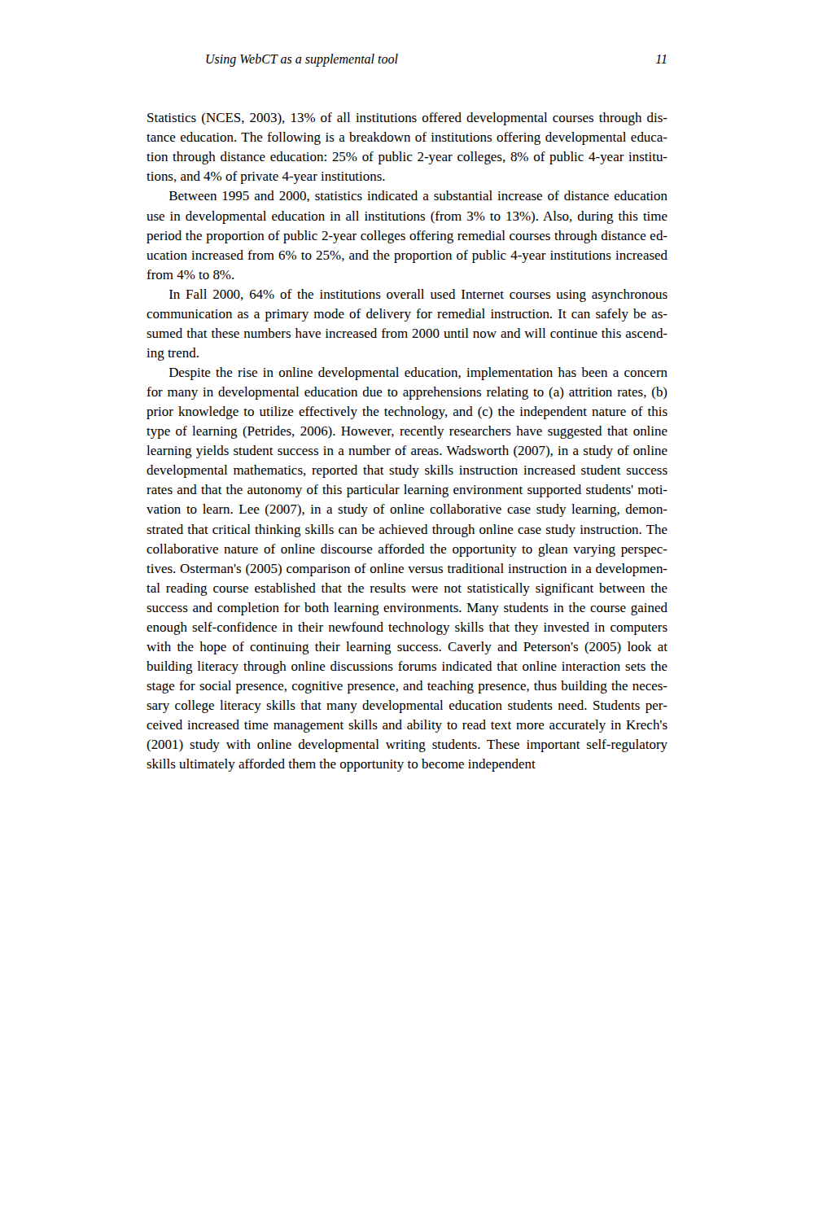Using WebCT as a supplemental tool 11
Statistics (NCES, 2003), 13% of all institutions offered developmental courses through distance education. The following is a breakdown of institutions offering developmental education through distance education: 25% of public 2-year colleges, 8% of public 4-year institutions, and 4% of private 4-year institutions.
Between 1995 and 2000, statistics indicated a substantial increase of distance education use in developmental education in all institutions (from 3% to 13%). Also, during this time period the proportion of public 2-year colleges offering remedial courses through distance education increased from 6% to 25%, and the proportion of public 4-year institutions increased from 4% to 8%.
In Fall 2000, 64% of the institutions overall used Internet courses using asynchronous communication as a primary mode of delivery for remedial instruction. It can safely be assumed that these numbers have increased from 2000 until now and will continue this ascending trend.
Despite the rise in online developmental education, implementation has been a concern for many in developmental education due to apprehensions relating to (a) attrition rates, (b) prior knowledge to utilize effectively the technology, and (c) the independent nature of this type of learning (Petrides, 2006). However, recently researchers have suggested that online learning yields student success in a number of areas. Wadsworth (2007), in a study of online developmental mathematics, reported that study skills instruction increased student success rates and that the autonomy of this particular learning environment supported students' motivation to learn. Lee (2007), in a study of online collaborative case study learning, demonstrated that critical thinking skills can be achieved through online case study instruction. The collaborative nature of online discourse afforded the opportunity to glean varying perspectives. Osterman's (2005) comparison of online versus traditional instruction in a developmental reading course established that the results were not statistically significant between the success and completion for both learning environments. Many students in the course gained enough self-confidence in their newfound technology skills that they invested in computers with the hope of continuing their learning success. Caverly and Peterson's (2005) look at building literacy through online discussions forums indicated that online interaction sets the stage for social presence, cognitive presence, and teaching presence, thus building the necessary college literacy skills that many developmental education students need. Students perceived increased time management skills and ability to read text more accurately in Krech's (2001) study with online developmental writing students. These important self-regulatory skills ultimately afforded them the opportunity to become independent